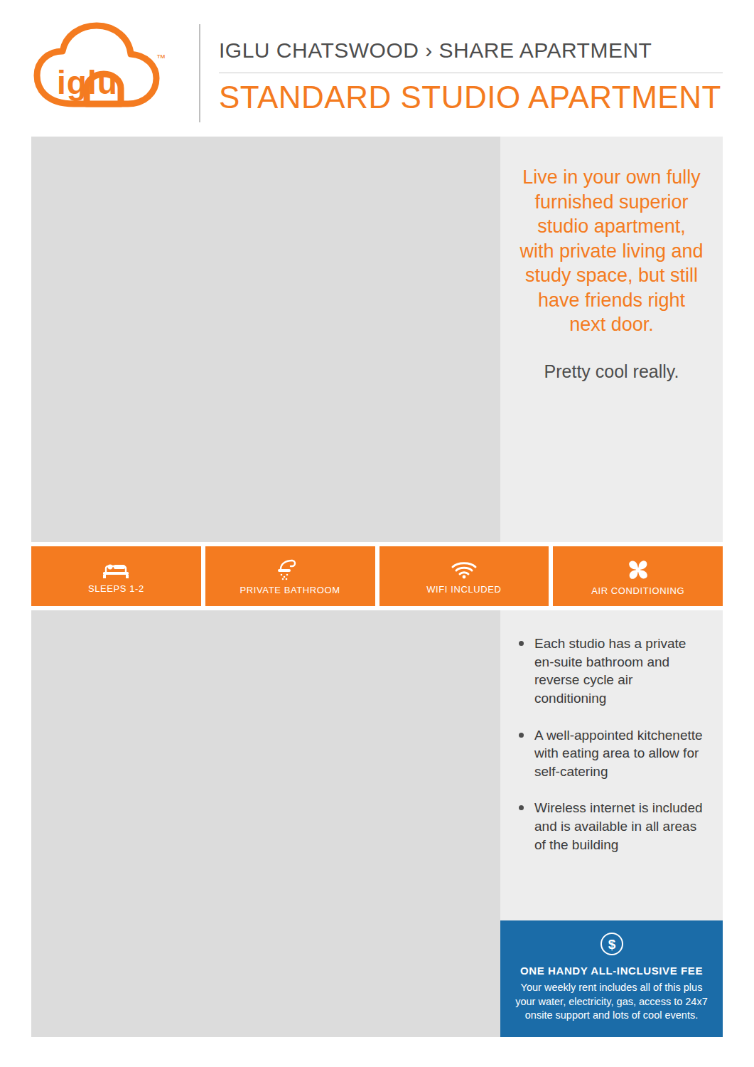iglu ™
Iglu Chatswood › Share Apartment
Standard Studio Apartment
Live in your own fully furnished superior studio apartment, with private living and study space, but still have friends right next door.
Pretty cool really.
Sleeps 1-2
Private Bathroom
WiFi Included
Air Conditioning
Each studio has a private en-suite bathroom and reverse cycle air conditioning
A well-appointed kitchenette with eating area to allow for self-catering
Wireless internet is included and is available in all areas of the building
$
One handy all-inclusive fee
Your weekly rent includes all of this plus your water, electricity, gas, access to 24x7 onsite support and lots of cool events.